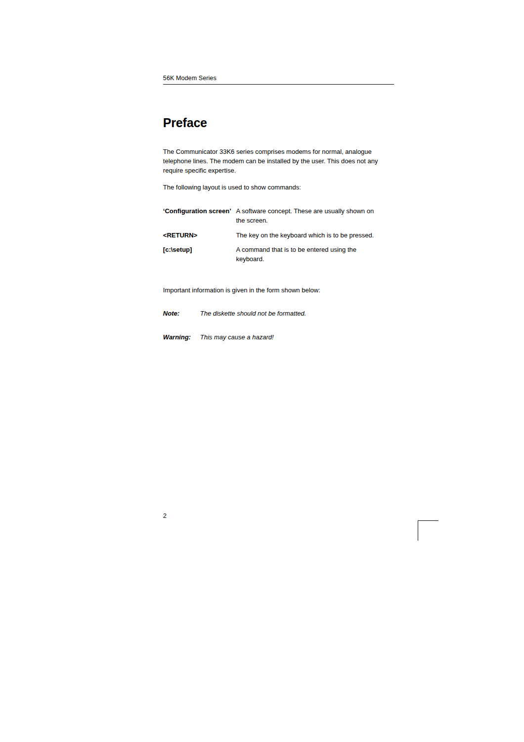56K Modem Series
Preface
The Communicator 33K6 series comprises modems for normal, analogue telephone lines. The modem can be installed by the user. This does not any require specific expertise.
The following layout is used to show commands:
| ‘Configuration screen’ | A software concept. These are usually shown on the screen. |
| <RETURN> | The key on the keyboard which is to be pressed. |
| [c:\setup] | A command that is to be entered using the keyboard. |
Important information is given in the form shown below:
Note: The diskette should not be formatted.
Warning: This may cause a hazard!
2